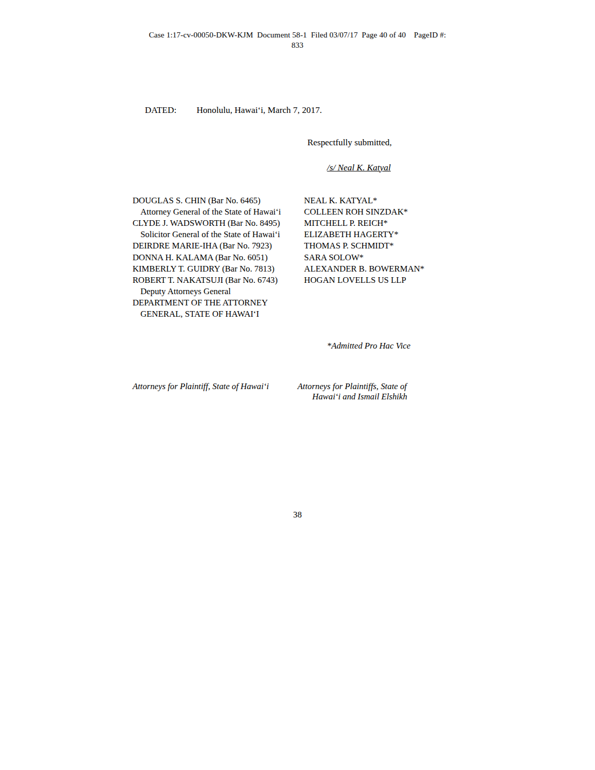Case 1:17-cv-00050-DKW-KJM Document 58-1 Filed 03/07/17 Page 40 of 40 PageID #: 833
DATED: Honolulu, Hawaiʻi, March 7, 2017.
Respectfully submitted,
/s/ Neal K. Katyal
| DOUGLAS S. CHIN (Bar No. 6465) Attorney General of the State of Hawaiʻi CLYDE J. WADSWORTH (Bar No. 8495) Solicitor General of the State of Hawaiʻi DEIRDRE MARIE-IHA (Bar No. 7923) DONNA H. KALAMA (Bar No. 6051) KIMBERLY T. GUIDRY (Bar No. 7813) ROBERT T. NAKATSUJI (Bar No. 6743) Deputy Attorneys General DEPARTMENT OF THE ATTORNEY GENERAL, STATE OF HAWAIʻI | NEAL K. KATYAL* COLLEEN ROH SINZDAK* MITCHELL P. REICH* ELIZABETH HAGERTY* THOMAS P. SCHMIDT* SARA SOLOW* ALEXANDER B. BOWERMAN* HOGAN LOVELLS US LLP |
*Admitted Pro Hac Vice
| Attorneys for Plaintiff, State of Hawaiʻi | Attorneys for Plaintiffs, State of Hawaiʻi and Ismail Elshikh |
38